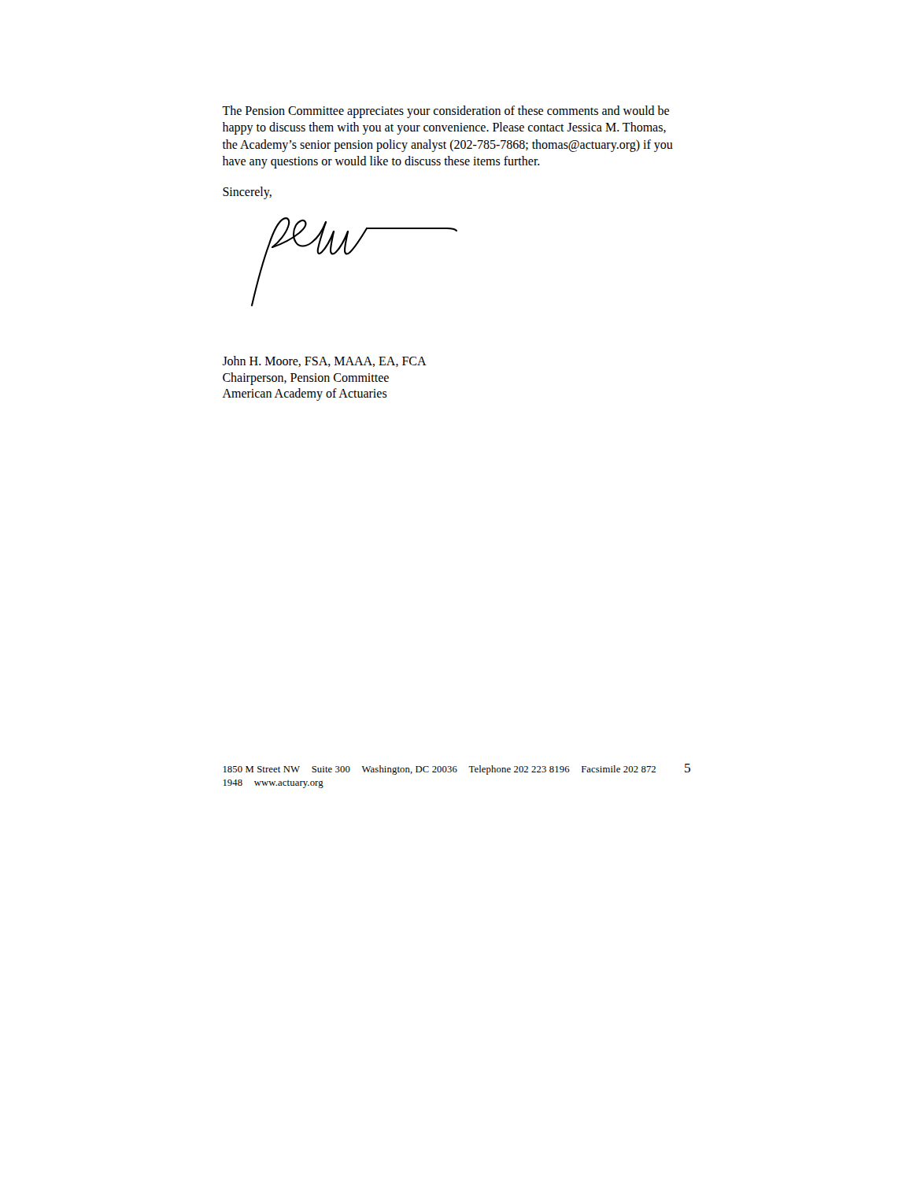The Pension Committee appreciates your consideration of these comments and would be happy to discuss them with you at your convenience. Please contact Jessica M. Thomas, the Academy’s senior pension policy analyst (202-785-7868; thomas@actuary.org) if you have any questions or would like to discuss these items further.
Sincerely,
John H. Moore, FSA, MAAA, EA, FCA
Chairperson, Pension Committee
American Academy of Actuaries
1850 M Street NW Suite 300 Washington, DC 20036 Telephone 202 223 8196 Facsimile 202 872 1948 www.actuary.org
5